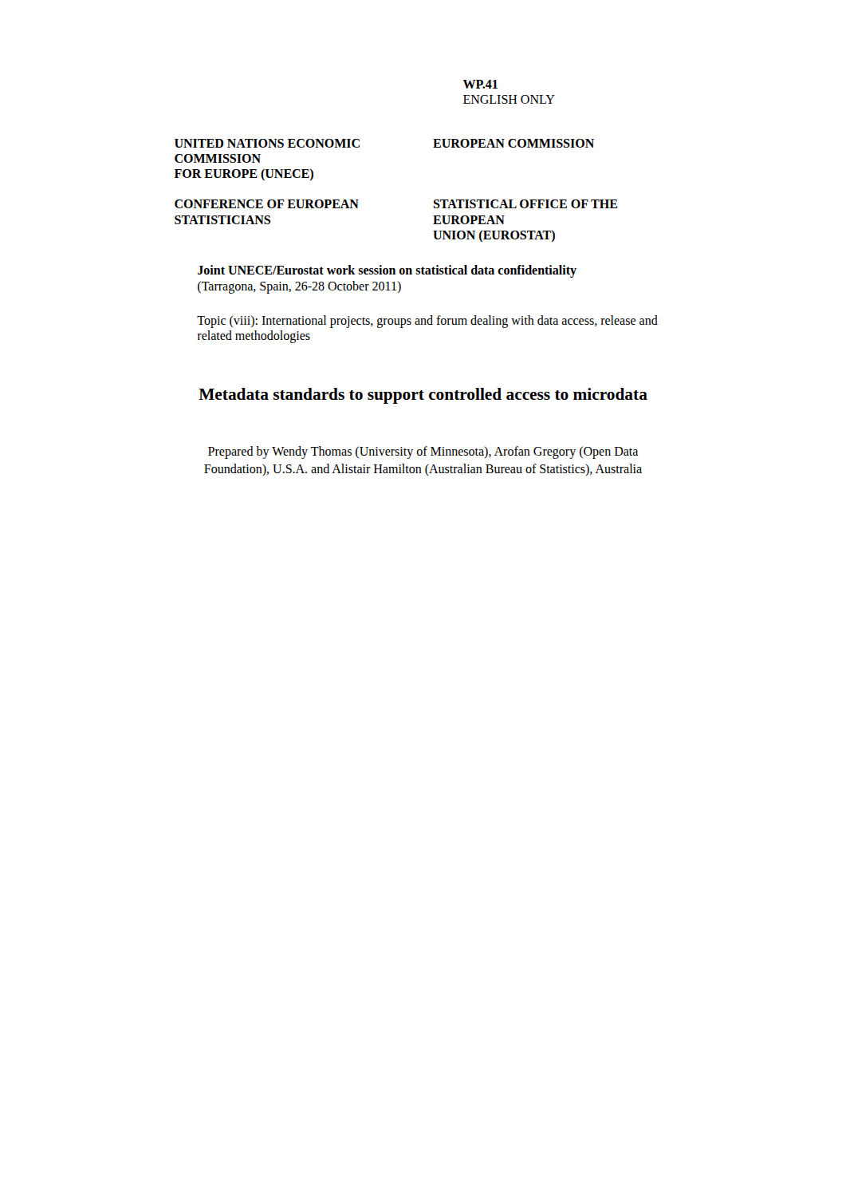WP.41
ENGLISH ONLY
| UNITED NATIONS ECONOMIC COMMISSION FOR EUROPE (UNECE) | EUROPEAN COMMISSION |
| CONFERENCE OF EUROPEAN STATISTICIANS | STATISTICAL OFFICE OF THE EUROPEAN UNION (EUROSTAT) |
Joint UNECE/Eurostat work session on statistical data confidentiality
(Tarragona, Spain, 26-28 October 2011)
Topic (viii): International projects, groups and forum dealing with data access, release and related methodologies
Metadata standards to support controlled access to microdata
Prepared by Wendy Thomas (University of Minnesota), Arofan Gregory (Open Data Foundation), U.S.A. and Alistair Hamilton (Australian Bureau of Statistics), Australia